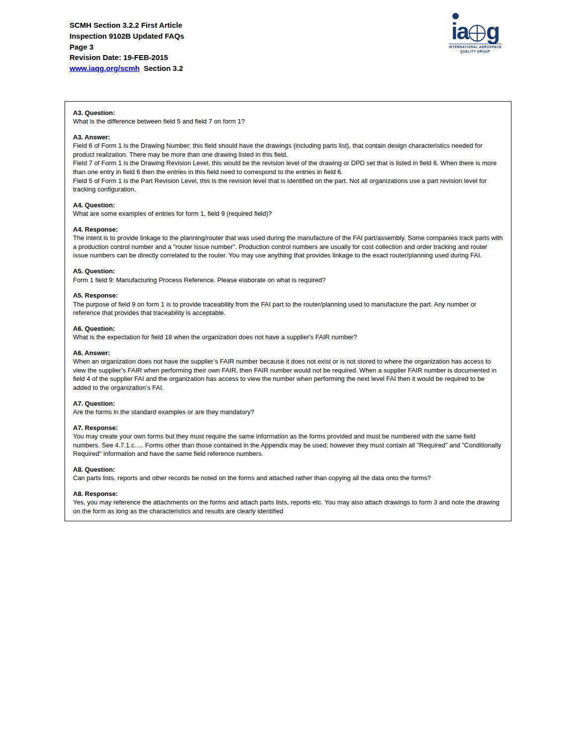SCMH Section 3.2.2 First Article
Inspection 9102B Updated FAQs
Page 3
Revision Date: 19-FEB-2015
www.iaqg.org/scmh Section 3.2
ia g
INTERNATIONAL AEROSPACE
QUALITY GROUP
A3. Question:
What is the difference between field 5 and field 7 on form 1?
A3. Answer:
Field 6 of Form 1 is the Drawing Number; this field should have the drawings (including parts list), that contain design characteristics needed for product realization. There may be more than one drawing listed in this field.
Field 7 of Form 1 is the Drawing Revision Level, this would be the revision level of the drawing or DPD set that is listed in field 6. When there is more than one entry in field 6 then the entries in this field need to correspond to the entries in field 6.
Field 5 of Form 1 is the Part Revision Level, this is the revision level that is identified on the part. Not all organizations use a part revision level for tracking configuration.
A4. Question:
What are some examples of entries for form 1, field 9 (required field)?
A4. Response:
The intent is to provide linkage to the planning/router that was used during the manufacture of the FAI part/assembly. Some companies track parts with a production control number and a "router issue number". Production control numbers are usually for cost collection and order tracking and router issue numbers can be directly correlated to the router. You may use anything that provides linkage to the exact router/planning used during FAI.
A5. Question:
Form 1 field 9: Manufacturing Process Reference. Please elaborate on what is required?
A5. Response:
The purpose of field 9 on form 1 is to provide traceability from the FAI part to the router/planning used to manufacture the part. Any number or reference that provides that traceability is acceptable.
A6. Question:
What is the expectation for field 18 when the organization does not have a supplier's FAIR number?
A6. Answer:
When an organization does not have the supplier’s FAIR number because it does not exist or is not stored to where the organization has access to view the supplier’s FAIR when performing their own FAIR, then FAIR number would not be required. When a supplier FAIR number is documented in field 4 of the supplier FAI and the organization has access to view the number when performing the next level FAI then it would be required to be added to the organization’s FAI.
A7. Question:
Are the forms in the standard examples or are they mandatory?
A7. Response:
You may create your own forms but they must require the same information as the forms provided and must be numbered with the same field numbers. See 4.7.1.c..... Forms other than those contained in the Appendix may be used; however they must contain all "Required" and "Conditionally Required" information and have the same field reference numbers.
A8. Question:
Can parts lists, reports and other records be noted on the forms and attached rather than copying all the data onto the forms?
A8. Response:
Yes, you may reference the attachments on the forms and attach parts lists, reports etc. You may also attach drawings to form 3 and note the drawing on the form as long as the characteristics and results are clearly identified